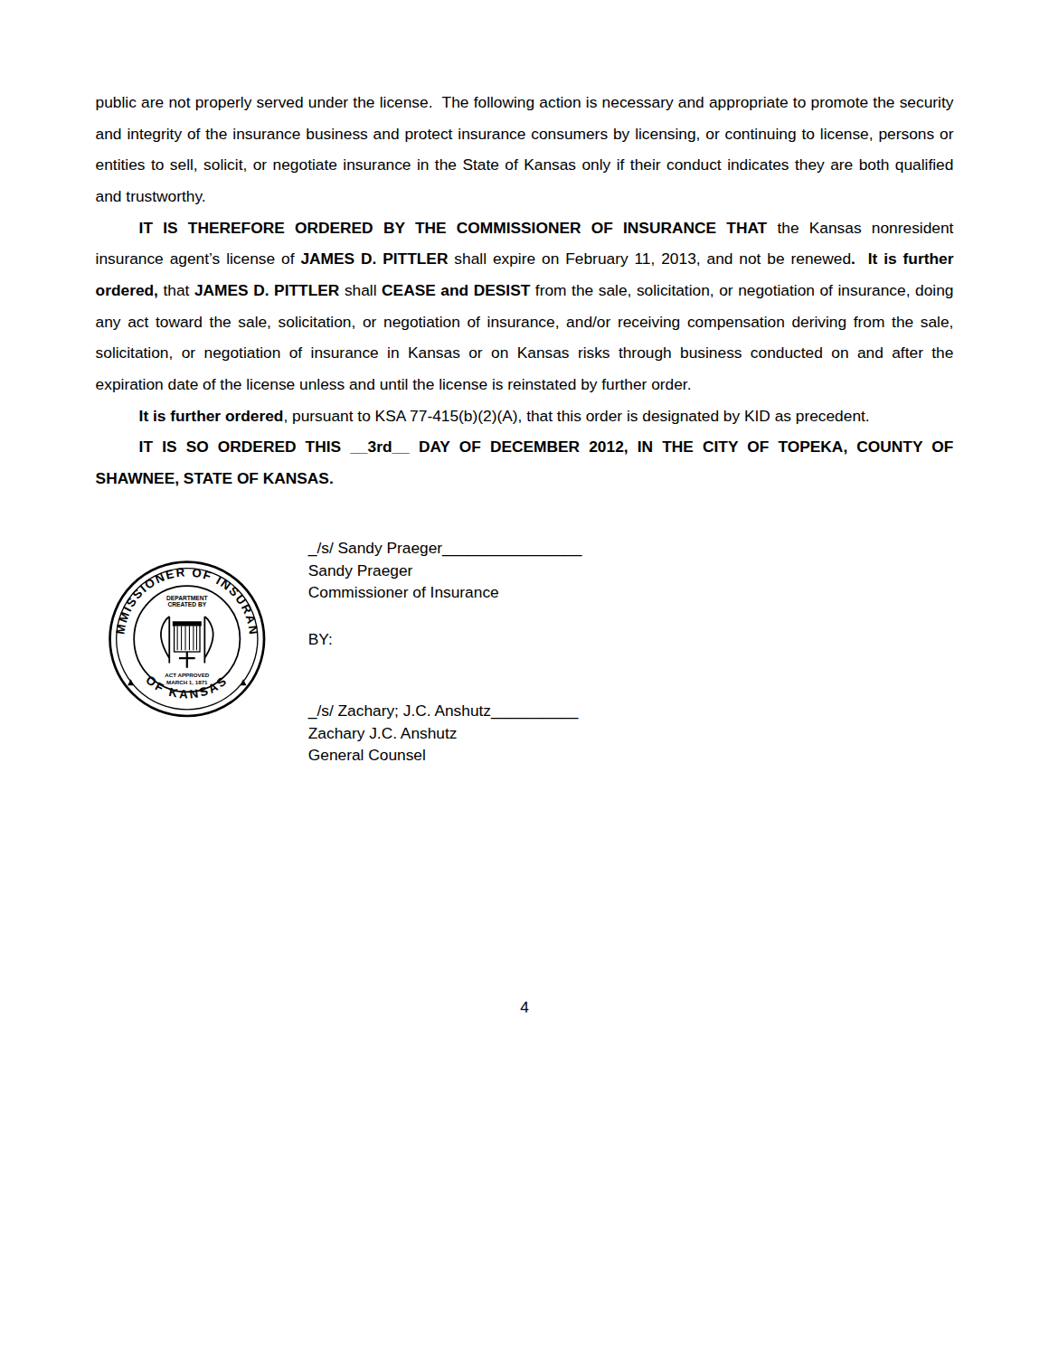public are not properly served under the license. The following action is necessary and appropriate to promote the security and integrity of the insurance business and protect insurance consumers by licensing, or continuing to license, persons or entities to sell, solicit, or negotiate insurance in the State of Kansas only if their conduct indicates they are both qualified and trustworthy.
IT IS THEREFORE ORDERED BY THE COMMISSIONER OF INSURANCE THAT the Kansas nonresident insurance agent’s license of JAMES D. PITTLER shall expire on February 11, 2013, and not be renewed. It is further ordered, that JAMES D. PITTLER shall CEASE and DESIST from the sale, solicitation, or negotiation of insurance, doing any act toward the sale, solicitation, or negotiation of insurance, and/or receiving compensation deriving from the sale, solicitation, or negotiation of insurance in Kansas or on Kansas risks through business conducted on and after the expiration date of the license unless and until the license is reinstated by further order.
It is further ordered, pursuant to KSA 77-415(b)(2)(A), that this order is designated by KID as precedent.
IT IS SO ORDERED THIS __3rd__ DAY OF DECEMBER 2012, IN THE CITY OF TOPEKA, COUNTY OF SHAWNEE, STATE OF KANSAS.
COMMISSIONER OF INSURANCE OF KANSAS DEPARTMENT CREATED BY ACT APPROVED MARCH 1, 1871
_/s/ Sandy Praeger________________
Sandy Praeger
Commissioner of Insurance
BY:
_/s/ Zachary; J.C. Anshutz__________
Zachary J.C. Anshutz
General Counsel
4